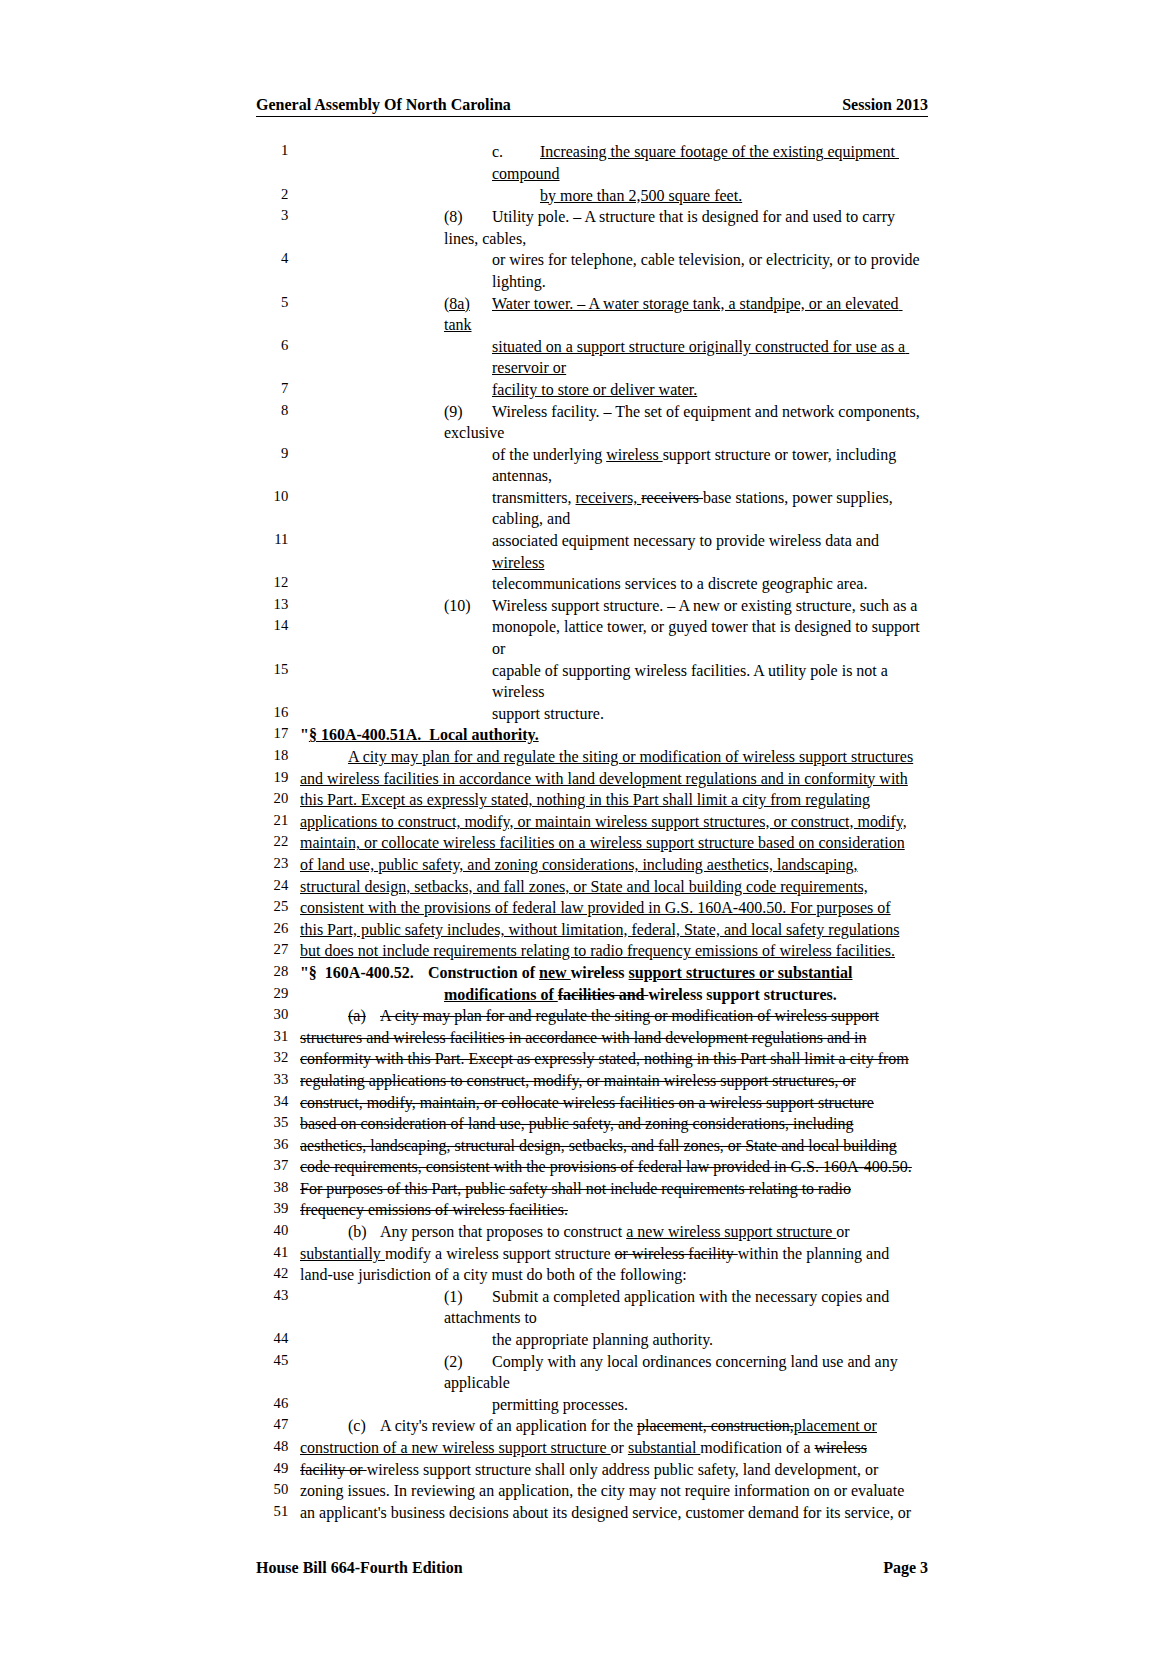General Assembly Of North Carolina
Session 2013
c. Increasing the square footage of the existing equipment compound
by more than 2,500 square feet.
(8) Utility pole. – A structure that is designed for and used to carry lines, cables,
or wires for telephone, cable television, or electricity, or to provide lighting.
(8a) Water tower. – A water storage tank, a standpipe, or an elevated tank
situated on a support structure originally constructed for use as a reservoir or
facility to store or deliver water.
(9) Wireless facility. – The set of equipment and network components, exclusive
of the underlying wireless support structure or tower, including antennas,
transmitters, receivers, receivers base stations, power supplies, cabling, and
associated equipment necessary to provide wireless data and wireless
telecommunications services to a discrete geographic area.
(10) Wireless support structure. – A new or existing structure, such as a
monopole, lattice tower, or guyed tower that is designed to support or
capable of supporting wireless facilities. A utility pole is not a wireless
support structure.
"§ 160A-400.51A. Local authority.
A city may plan for and regulate the siting or modification of wireless support structures
and wireless facilities in accordance with land development regulations and in conformity with
this Part. Except as expressly stated, nothing in this Part shall limit a city from regulating
applications to construct, modify, or maintain wireless support structures, or construct, modify,
maintain, or collocate wireless facilities on a wireless support structure based on consideration
of land use, public safety, and zoning considerations, including aesthetics, landscaping,
structural design, setbacks, and fall zones, or State and local building code requirements,
consistent with the provisions of federal law provided in G.S. 160A-400.50. For purposes of
this Part, public safety includes, without limitation, federal, State, and local safety regulations
but does not include requirements relating to radio frequency emissions of wireless facilities.
"§ 160A-400.52. Construction of new wireless support structures or substantial
modifications of facilities and wireless support structures.
(a) A city may plan for and regulate the siting or modification of wireless support
structures and wireless facilities in accordance with land development regulations and in
conformity with this Part. Except as expressly stated, nothing in this Part shall limit a city from
regulating applications to construct, modify, or maintain wireless support structures, or
construct, modify, maintain, or collocate wireless facilities on a wireless support structure
based on consideration of land use, public safety, and zoning considerations, including
aesthetics, landscaping, structural design, setbacks, and fall zones, or State and local building
code requirements, consistent with the provisions of federal law provided in G.S. 160A-400.50.
For purposes of this Part, public safety shall not include requirements relating to radio
frequency emissions of wireless facilities.
(b) Any person that proposes to construct a new wireless support structure or
substantially modify a wireless support structure or wireless facility within the planning and
land-use jurisdiction of a city must do both of the following:
(1) Submit a completed application with the necessary copies and attachments to
the appropriate planning authority.
(2) Comply with any local ordinances concerning land use and any applicable
permitting processes.
(c) A city's review of an application for the placement, construction, placement or
construction of a new wireless support structure or substantial modification of a wireless
facility or wireless support structure shall only address public safety, land development, or
zoning issues. In reviewing an application, the city may not require information on or evaluate
an applicant's business decisions about its designed service, customer demand for its service, or
House Bill 664-Fourth Edition
Page 3